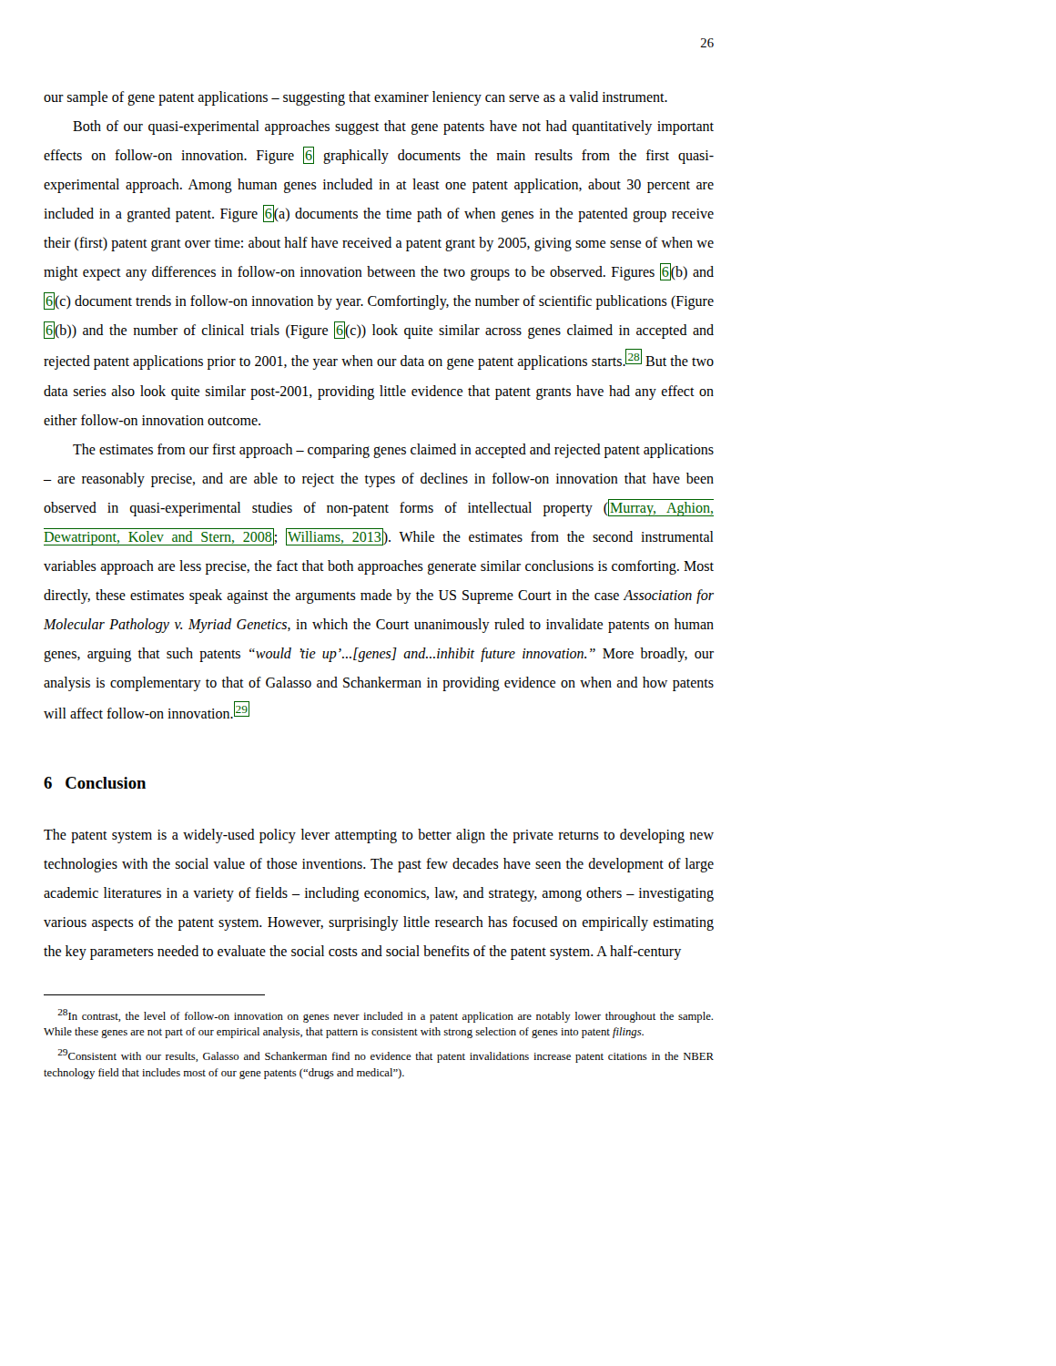26
our sample of gene patent applications – suggesting that examiner leniency can serve as a valid instrument.
Both of our quasi-experimental approaches suggest that gene patents have not had quantitatively important effects on follow-on innovation. Figure 6 graphically documents the main results from the first quasi-experimental approach. Among human genes included in at least one patent application, about 30 percent are included in a granted patent. Figure 6(a) documents the time path of when genes in the patented group receive their (first) patent grant over time: about half have received a patent grant by 2005, giving some sense of when we might expect any differences in follow-on innovation between the two groups to be observed. Figures 6(b) and 6(c) document trends in follow-on innovation by year. Comfortingly, the number of scientific publications (Figure 6(b)) and the number of clinical trials (Figure 6(c)) look quite similar across genes claimed in accepted and rejected patent applications prior to 2001, the year when our data on gene patent applications starts.28 But the two data series also look quite similar post-2001, providing little evidence that patent grants have had any effect on either follow-on innovation outcome.
The estimates from our first approach – comparing genes claimed in accepted and rejected patent applications – are reasonably precise, and are able to reject the types of declines in follow-on innovation that have been observed in quasi-experimental studies of non-patent forms of intellectual property (Murray, Aghion, Dewatripont, Kolev and Stern, 2008; Williams, 2013). While the estimates from the second instrumental variables approach are less precise, the fact that both approaches generate similar conclusions is comforting. Most directly, these estimates speak against the arguments made by the US Supreme Court in the case Association for Molecular Pathology v. Myriad Genetics, in which the Court unanimously ruled to invalidate patents on human genes, arguing that such patents “would ’tie up’...[genes] and...inhibit future innovation.” More broadly, our analysis is complementary to that of Galasso and Schankerman in providing evidence on when and how patents will affect follow-on innovation.29
6 Conclusion
The patent system is a widely-used policy lever attempting to better align the private returns to developing new technologies with the social value of those inventions. The past few decades have seen the development of large academic literatures in a variety of fields – including economics, law, and strategy, among others – investigating various aspects of the patent system. However, surprisingly little research has focused on empirically estimating the key parameters needed to evaluate the social costs and social benefits of the patent system. A half-century
28In contrast, the level of follow-on innovation on genes never included in a patent application are notably lower throughout the sample. While these genes are not part of our empirical analysis, that pattern is consistent with strong selection of genes into patent filings.
29Consistent with our results, Galasso and Schankerman find no evidence that patent invalidations increase patent citations in the NBER technology field that includes most of our gene patents (“drugs and medical”).